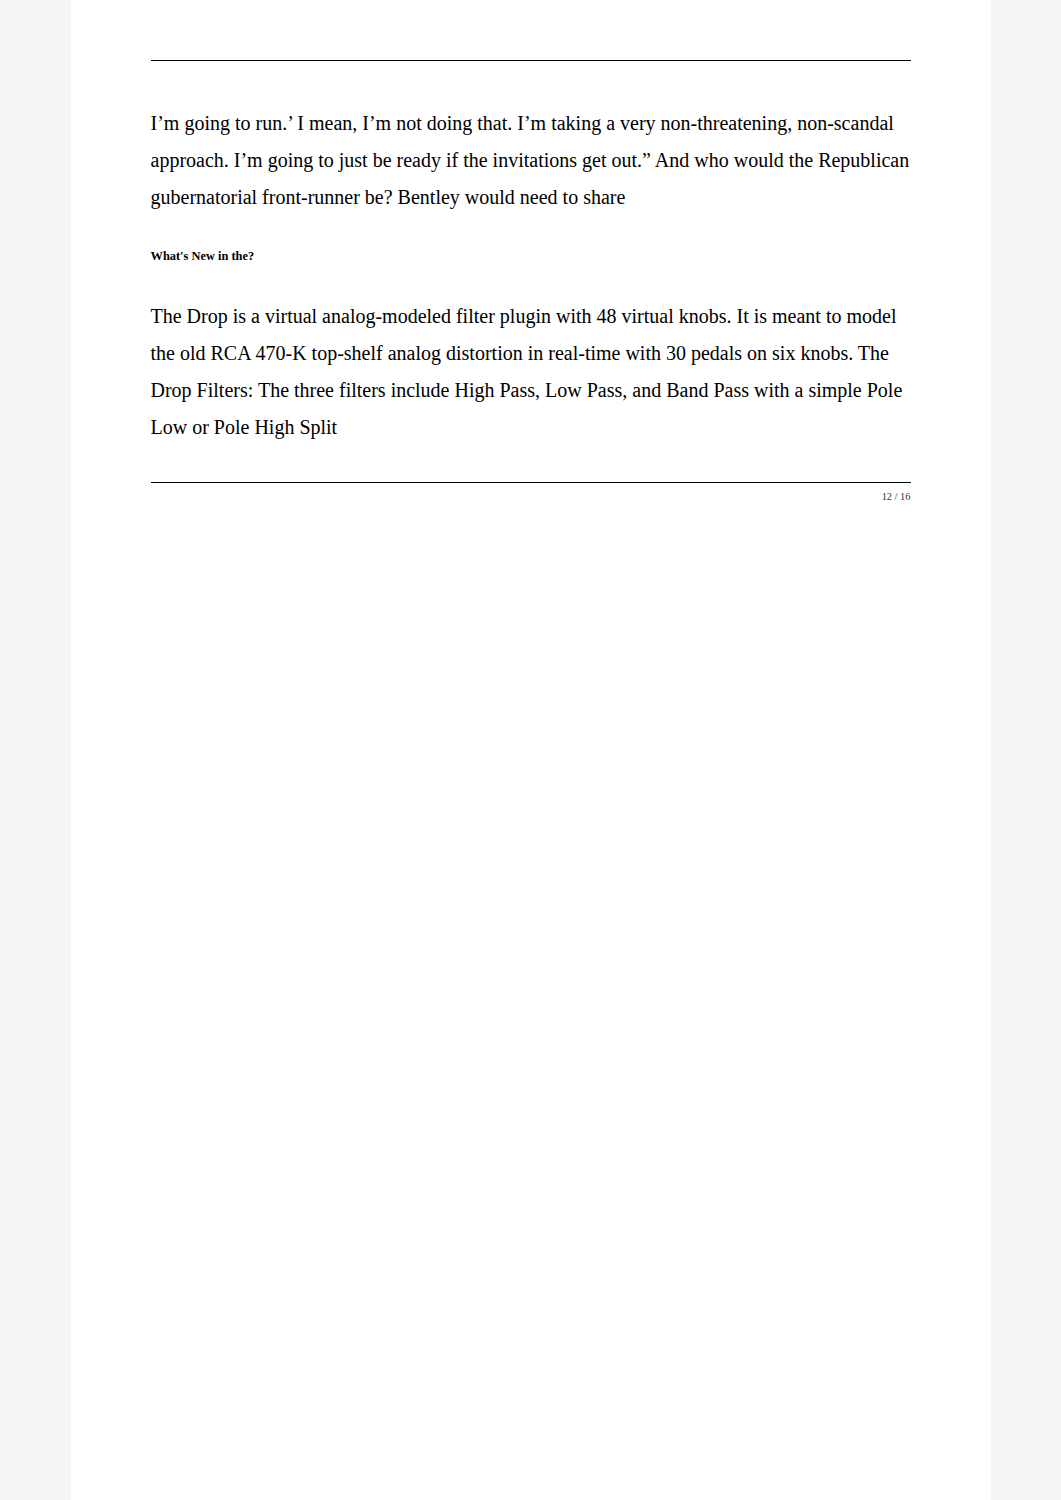I’m going to run.’ I mean, I’m not doing that. I’m taking a very non-threatening, non-scandal approach. I’m going to just be ready if the invitations get out.” And who would the Republican gubernatorial front-runner be? Bentley would need to share
What's New in the?
The Drop is a virtual analog-modeled filter plugin with 48 virtual knobs. It is meant to model the old RCA 470-K top-shelf analog distortion in real-time with 30 pedals on six knobs. The Drop Filters: The three filters include High Pass, Low Pass, and Band Pass with a simple Pole Low or Pole High Split
12 / 16